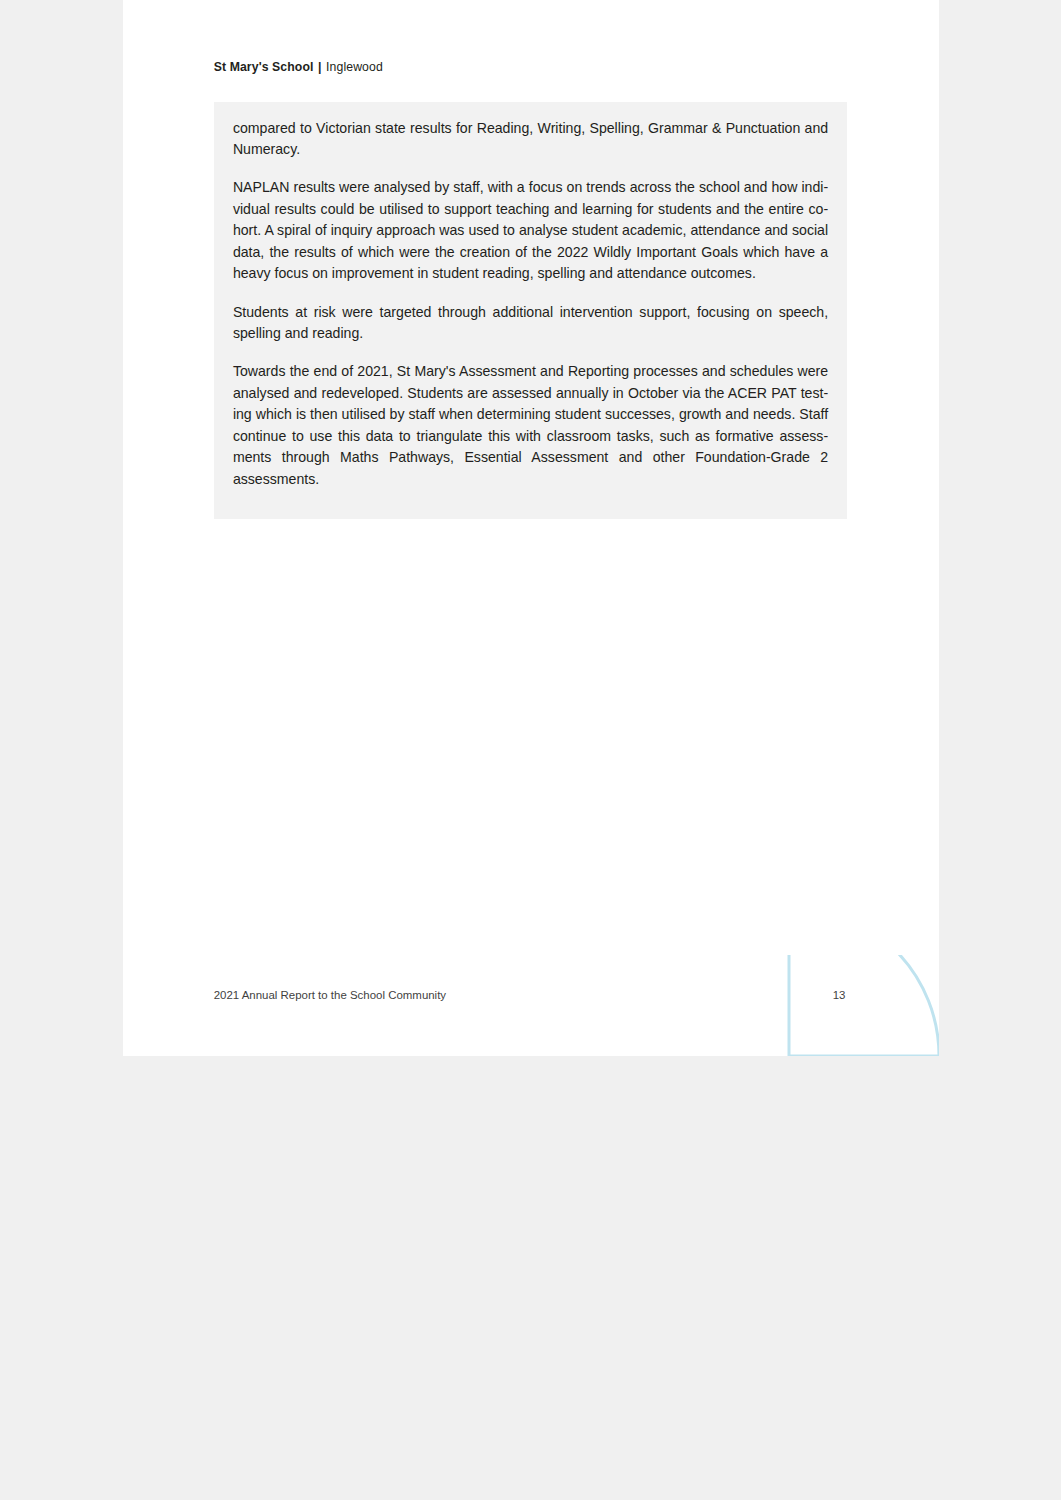St Mary's School | Inglewood
compared to Victorian state results for Reading, Writing, Spelling, Grammar & Punctuation and Numeracy.
NAPLAN results were analysed by staff, with a focus on trends across the school and how individual results could be utilised to support teaching and learning for students and the entire cohort. A spiral of inquiry approach was used to analyse student academic, attendance and social data, the results of which were the creation of the 2022 Wildly Important Goals which have a heavy focus on improvement in student reading, spelling and attendance outcomes.
Students at risk were targeted through additional intervention support, focusing on speech, spelling and reading.
Towards the end of 2021, St Mary's Assessment and Reporting processes and schedules were analysed and redeveloped. Students are assessed annually in October via the ACER PAT testing which is then utilised by staff when determining student successes, growth and needs. Staff continue to use this data to triangulate this with classroom tasks, such as formative assessments through Maths Pathways, Essential Assessment and other Foundation-Grade 2 assessments.
2021 Annual Report to the School Community
13